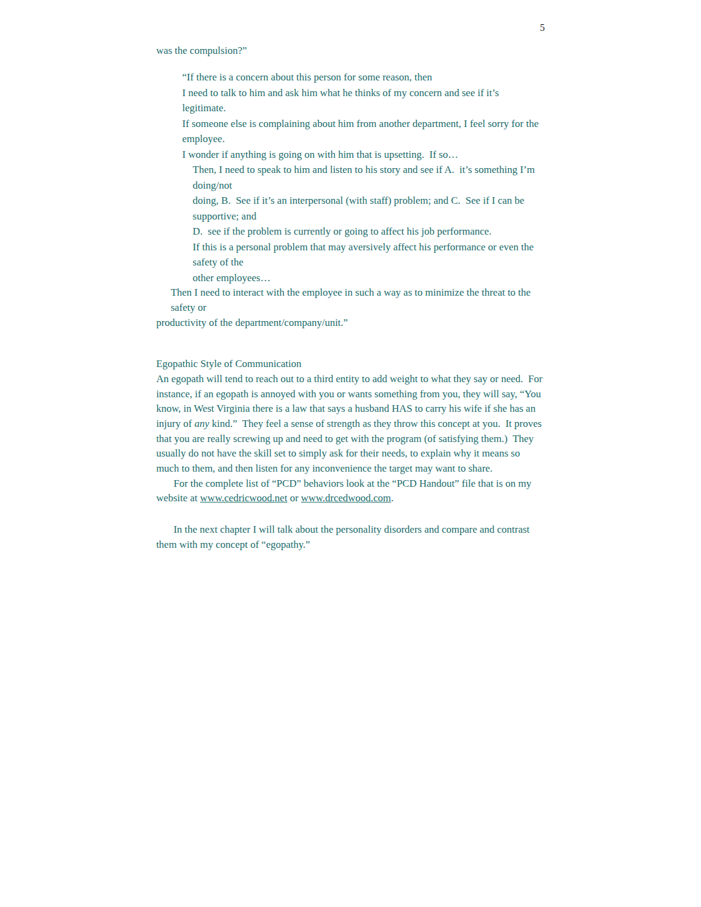5
was the compulsion?”
“If there is a concern about this person for some reason, then I need to talk to him and ask him what he thinks of my concern and see if it’s legitimate. If someone else is complaining about him from another department, I feel sorry for the employee. I wonder if anything is going on with him that is upsetting. If so… Then, I need to speak to him and listen to his story and see if A. it’s something I’m doing/not doing, B. See if it’s an interpersonal (with staff) problem; and C. See if I can be supportive; and D. see if the problem is currently or going to affect his job performance. If this is a personal problem that may aversively affect his performance or even the safety of the other employees…
Then I need to interact with the employee in such a way as to minimize the threat to the safety or
productivity of the department/company/unit.”
Egopathic Style of Communication
An egopath will tend to reach out to a third entity to add weight to what they say or need. For instance, if an egopath is annoyed with you or wants something from you, they will say, “You know, in West Virginia there is a law that says a husband HAS to carry his wife if she has an injury of any kind.” They feel a sense of strength as they throw this concept at you. It proves that you are really screwing up and need to get with the program (of satisfying them.) They usually do not have the skill set to simply ask for their needs, to explain why it means so much to them, and then listen for any inconvenience the target may want to share.
For the complete list of “PCD” behaviors look at the “PCD Handout” file that is on my website at www.cedricwood.net or www.drcedwood.com.
In the next chapter I will talk about the personality disorders and compare and contrast them with my concept of “egopathy.”